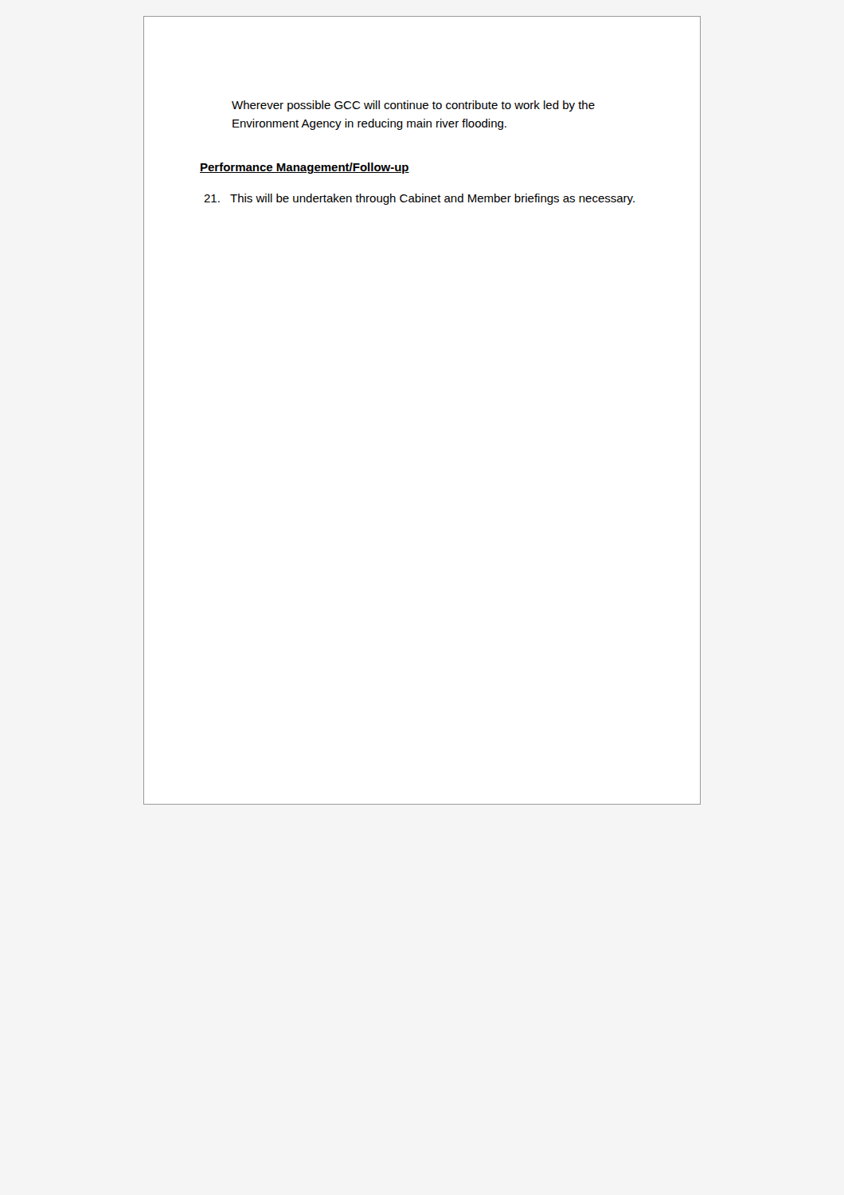Wherever possible GCC will continue to contribute to work led by the Environment Agency in reducing main river flooding.
Performance Management/Follow-up
This will be undertaken through Cabinet and Member briefings as necessary.